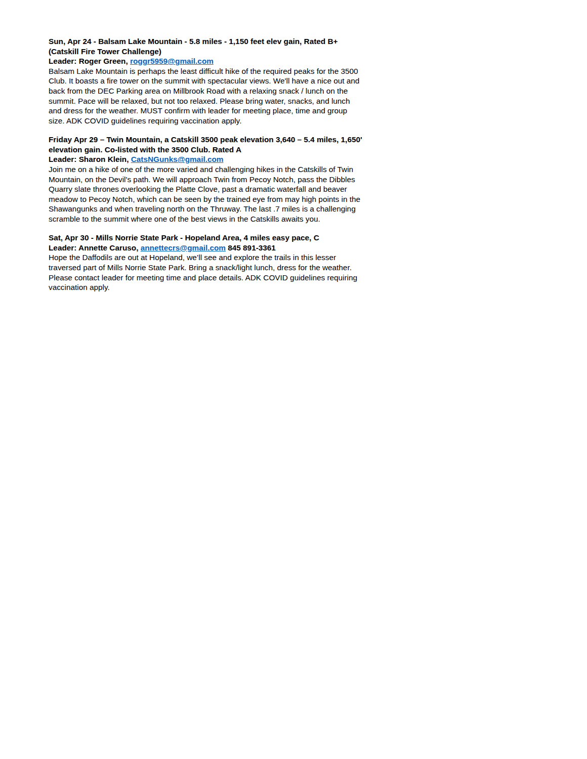Sun, Apr 24 - Balsam Lake Mountain - 5.8 miles - 1,150 feet elev gain, Rated B+ (Catskill Fire Tower Challenge)
Leader: Roger Green, roggr5959@gmail.com
Balsam Lake Mountain is perhaps the least difficult hike of the required peaks for the 3500 Club. It boasts a fire tower on the summit with spectacular views. We'll have a nice out and back from the DEC Parking area on Millbrook Road with a relaxing snack / lunch on the summit. Pace will be relaxed, but not too relaxed. Please bring water, snacks, and lunch and dress for the weather. MUST confirm with leader for meeting place, time and group size. ADK COVID guidelines requiring vaccination apply.
Friday Apr 29 – Twin Mountain, a Catskill 3500 peak elevation 3,640 – 5.4 miles, 1,650' elevation gain. Co-listed with the 3500 Club. Rated A
Leader: Sharon Klein, CatsNGunks@gmail.com
Join me on a hike of one of the more varied and challenging hikes in the Catskills of Twin Mountain, on the Devil's path. We will approach Twin from Pecoy Notch, pass the Dibbles Quarry slate thrones overlooking the Platte Clove, past a dramatic waterfall and beaver meadow to Pecoy Notch, which can be seen by the trained eye from may high points in the Shawangunks and when traveling north on the Thruway. The last .7 miles is a challenging scramble to the summit where one of the best views in the Catskills awaits you.
Sat, Apr 30 - Mills Norrie State Park - Hopeland Area, 4 miles easy pace, C
Leader: Annette Caruso, annettecrs@gmail.com 845 891-3361
Hope the Daffodils are out at Hopeland, we’ll see and explore the trails in this lesser traversed part of Mills Norrie State Park. Bring a snack/light lunch, dress for the weather. Please contact leader for meeting time and place details. ADK COVID guidelines requiring vaccination apply.